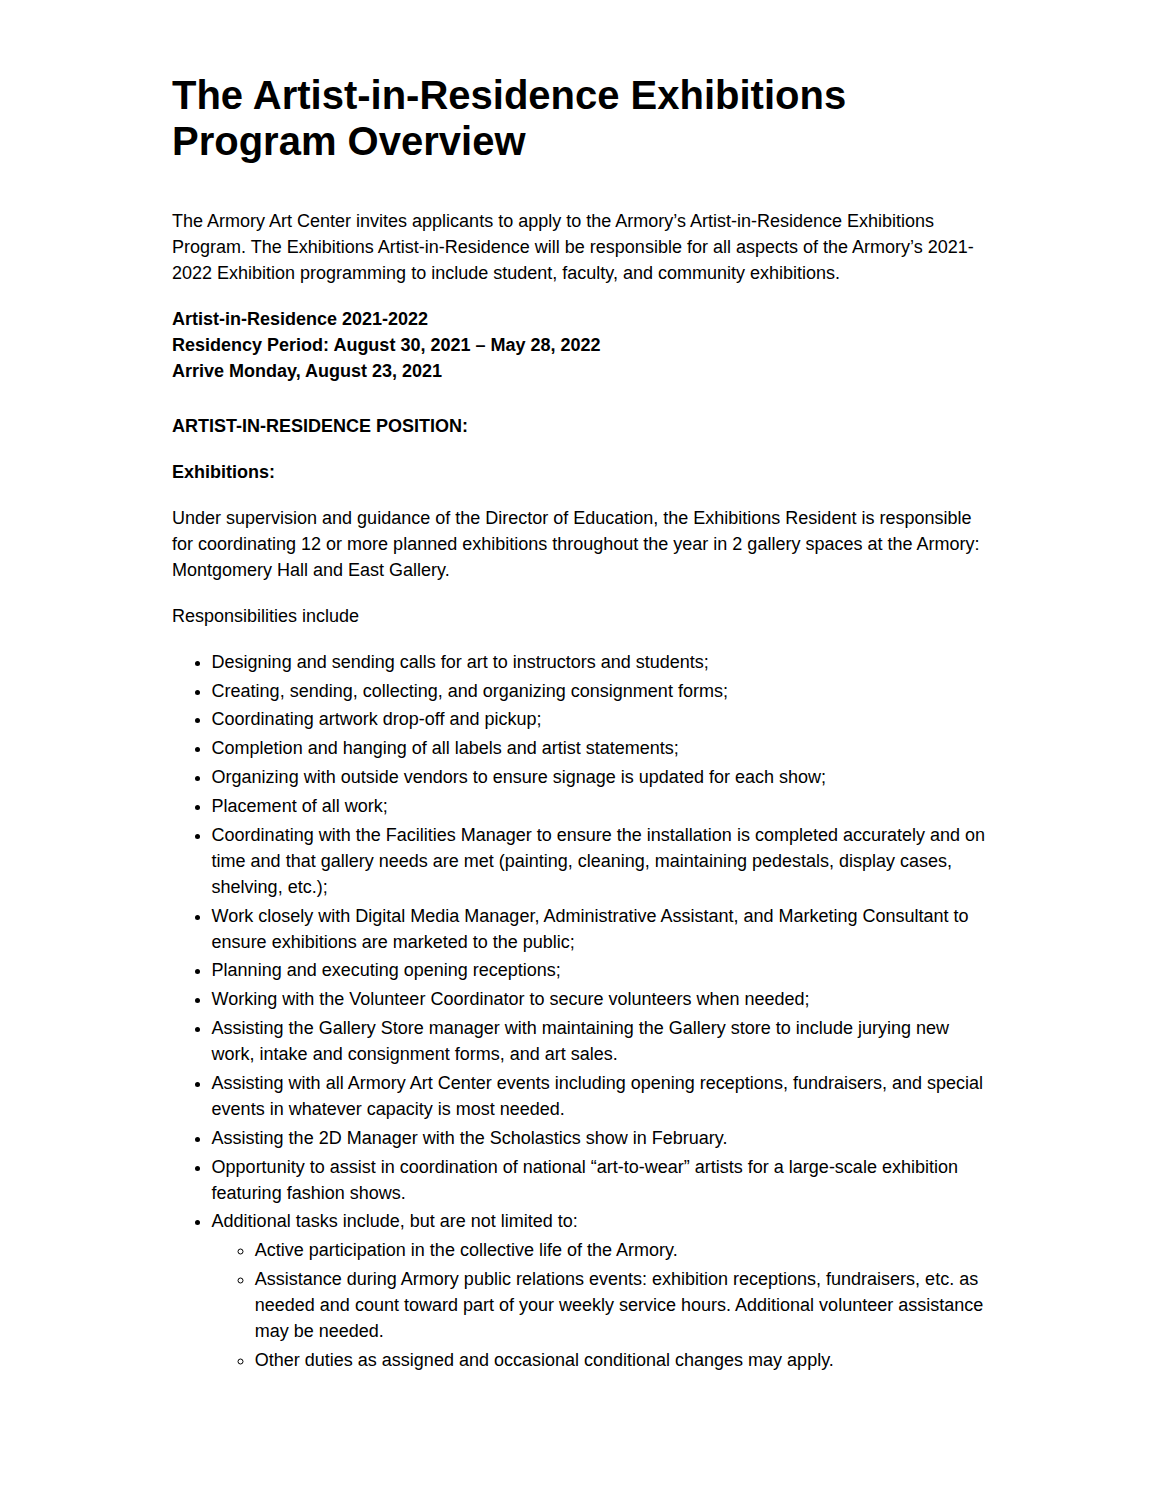The Artist-in-Residence Exhibitions Program Overview
The Armory Art Center invites applicants to apply to the Armory’s Artist-in-Residence Exhibitions Program. The Exhibitions Artist-in-Residence will be responsible for all aspects of the Armory’s 2021-2022 Exhibition programming to include student, faculty, and community exhibitions.
Artist-in-Residence 2021-2022
Residency Period: August 30, 2021 – May 28, 2022
Arrive Monday, August 23, 2021
Artist-in-Residence Position:
Exhibitions:
Under supervision and guidance of the Director of Education, the Exhibitions Resident is responsible for coordinating 12 or more planned exhibitions throughout the year in 2 gallery spaces at the Armory: Montgomery Hall and East Gallery.
Responsibilities include
Designing and sending calls for art to instructors and students;
Creating, sending, collecting, and organizing consignment forms;
Coordinating artwork drop-off and pickup;
Completion and hanging of all labels and artist statements;
Organizing with outside vendors to ensure signage is updated for each show;
Placement of all work;
Coordinating with the Facilities Manager to ensure the installation is completed accurately and on time and that gallery needs are met (painting, cleaning, maintaining pedestals, display cases, shelving, etc.);
Work closely with Digital Media Manager, Administrative Assistant, and Marketing Consultant to ensure exhibitions are marketed to the public;
Planning and executing opening receptions;
Working with the Volunteer Coordinator to secure volunteers when needed;
Assisting the Gallery Store manager with maintaining the Gallery store to include jurying new work, intake and consignment forms, and art sales.
Assisting with all Armory Art Center events including opening receptions, fundraisers, and special events in whatever capacity is most needed.
Assisting the 2D Manager with the Scholastics show in February.
Opportunity to assist in coordination of national “art-to-wear” artists for a large-scale exhibition featuring fashion shows.
Additional tasks include, but are not limited to:
Active participation in the collective life of the Armory.
Assistance during Armory public relations events: exhibition receptions, fundraisers, etc. as needed and count toward part of your weekly service hours. Additional volunteer assistance may be needed.
Other duties as assigned and occasional conditional changes may apply.